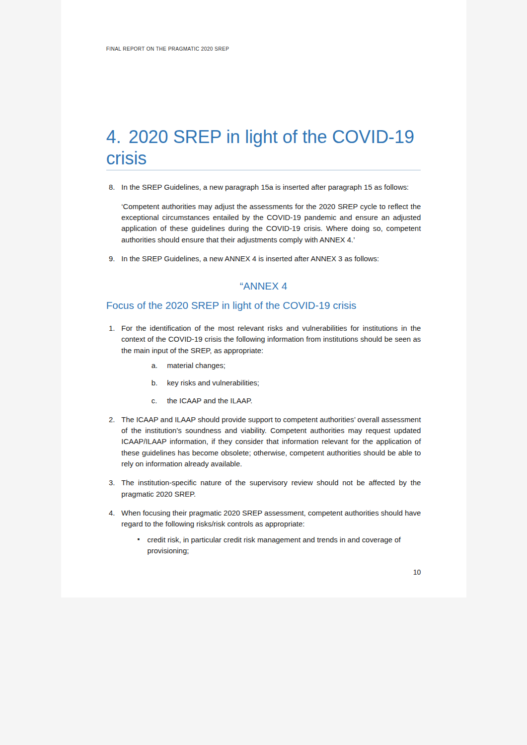FINAL REPORT ON THE PRAGMATIC 2020 SREP
4. 2020 SREP in light of the COVID-19 crisis
8. In the SREP Guidelines, a new paragraph 15a is inserted after paragraph 15 as follows:
‘Competent authorities may adjust the assessments for the 2020 SREP cycle to reflect the exceptional circumstances entailed by the COVID-19 pandemic and ensure an adjusted application of these guidelines during the COVID-19 crisis. Where doing so, competent authorities should ensure that their adjustments comply with ANNEX 4.’
9. In the SREP Guidelines, a new ANNEX 4 is inserted after ANNEX 3 as follows:
“ANNEX 4
Focus of the 2020 SREP in light of the COVID-19 crisis
1. For the identification of the most relevant risks and vulnerabilities for institutions in the context of the COVID-19 crisis the following information from institutions should be seen as the main input of the SREP, as appropriate:
a. material changes;
b. key risks and vulnerabilities;
c. the ICAAP and the ILAAP.
2. The ICAAP and ILAAP should provide support to competent authorities’ overall assessment of the institution’s soundness and viability. Competent authorities may request updated ICAAP/ILAAP information, if they consider that information relevant for the application of these guidelines has become obsolete; otherwise, competent authorities should be able to rely on information already available.
3. The institution-specific nature of the supervisory review should not be affected by the pragmatic 2020 SREP.
4. When focusing their pragmatic 2020 SREP assessment, competent authorities should have regard to the following risks/risk controls as appropriate:
credit risk, in particular credit risk management and trends in and coverage of provisioning;
10